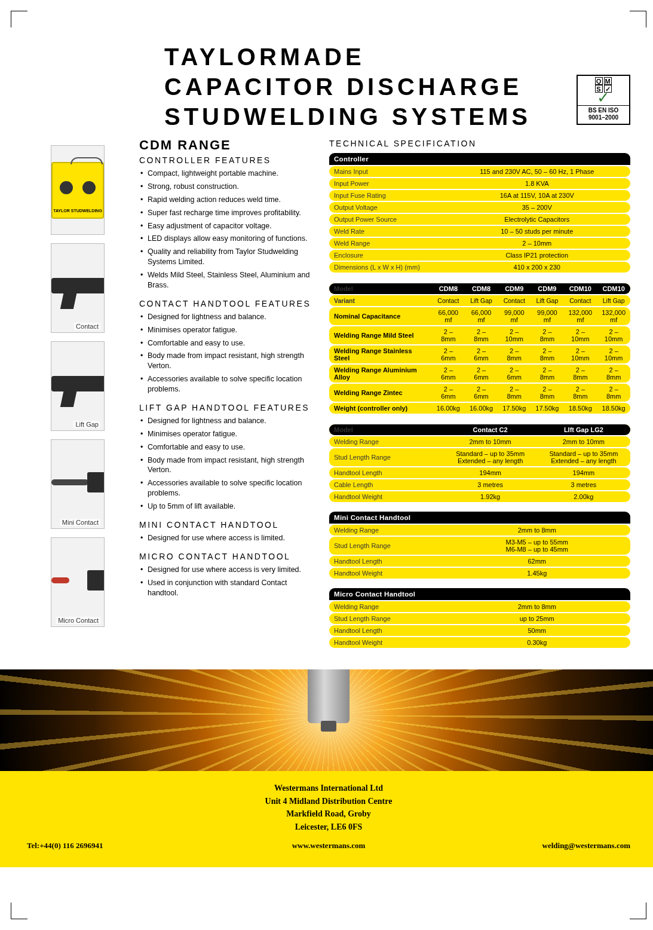Taylormade
Capacitor Discharge
Studwelding Systems
QM
S✓
✓
BS EN ISO
9001–2000
TAYLOR STUDWELDING
Contact
Lift Gap
Mini Contact
Micro Contact
CDM RANGE
Controller Features
Compact, lightweight portable machine.
Strong, robust construction.
Rapid welding action reduces weld time.
Super fast recharge time improves profitability.
Easy adjustment of capacitor voltage.
LED displays allow easy monitoring of functions.
Quality and reliability from Taylor Studwelding Systems Limited.
Welds Mild Steel, Stainless Steel, Aluminium and Brass.
Contact Handtool Features
Designed for lightness and balance.
Minimises operator fatigue.
Comfortable and easy to use.
Body made from impact resistant, high strength Verton.
Accessories available to solve specific location problems.
Lift Gap Handtool Features
Designed for lightness and balance.
Minimises operator fatigue.
Comfortable and easy to use.
Body made from impact resistant, high strength Verton.
Accessories available to solve specific location problems.
Up to 5mm of lift available.
Mini Contact Handtool
Designed for use where access is limited.
Micro Contact Handtool
Designed for use where access is very limited.
Used in conjunction with standard Contact handtool.
Technical Specification
Controller
| Mains Input | 115 and 230V AC, 50 – 60 Hz, 1 Phase |
| Input Power | 1.8 KVA |
| Input Fuse Rating | 16A at 115V, 10A at 230V |
| Output Voltage | 35 – 200V |
| Output Power Source | Electrolytic Capacitors |
| Weld Rate | 10 – 50 studs per minute |
| Weld Range | 2 – 10mm |
| Enclosure | Class IP21 protection |
| Dimensions (L x W x H) (mm) | 410 x 200 x 230 |
| Model | CDM8 | CDM8 | CDM9 | CDM9 | CDM10 | CDM10 |
| Variant | Contact | Lift Gap | Contact | Lift Gap | Contact | Lift Gap |
| Nominal Capacitance | 66,000 mf | 66,000 mf | 99,000 mf | 99,000 mf | 132,000 mf | 132,000 mf |
| Welding Range Mild Steel | 2 – 8mm | 2 – 8mm | 2 – 10mm | 2 – 8mm | 2 – 10mm | 2 – 10mm |
| Welding Range Stainless Steel | 2 – 6mm | 2 – 6mm | 2 – 8mm | 2 – 8mm | 2 – 10mm | 2 – 10mm |
| Welding Range Aluminium Alloy | 2 – 6mm | 2 – 6mm | 2 – 6mm | 2 – 8mm | 2 – 8mm | 2 – 8mm |
| Welding Range Zintec | 2 – 6mm | 2 – 6mm | 2 – 8mm | 2 – 8mm | 2 – 8mm | 2 – 8mm |
| Weight (controller only) | 16.00kg | 16.00kg | 17.50kg | 17.50kg | 18.50kg | 18.50kg |
| Model | Contact C2 | LIft Gap LG2 |
| Welding Range | 2mm to 10mm | 2mm to 10mm |
| Stud Length Range | Standard – up to 35mm Extended – any length | Standard – up to 35mm Extended – any length |
| Handtool Length | 194mm | 194mm |
| Cable Length | 3 metres | 3 metres |
| Handtool Weight | 1.92kg | 2.00kg |
Mini Contact Handtool
| Welding Range | 2mm to 8mm |
| Stud Length Range | M3-M5 – up to 55mm M6-M8 – up to 45mm |
| Handtool Length | 62mm |
| Handtool Weight | 1.45kg |
Micro Contact Handtool
| Welding Range | 2mm to 8mm |
| Stud Length Range | up to 25mm |
| Handtool Length | 50mm |
| Handtool Weight | 0.30kg |
Westermans International Ltd
Unit 4 Midland Distribution Centre
Markfield Road, Groby
Leicester, LE6 0FS
Tel:+44(0) 116 2696941 www.westermans.com welding@westermans.com